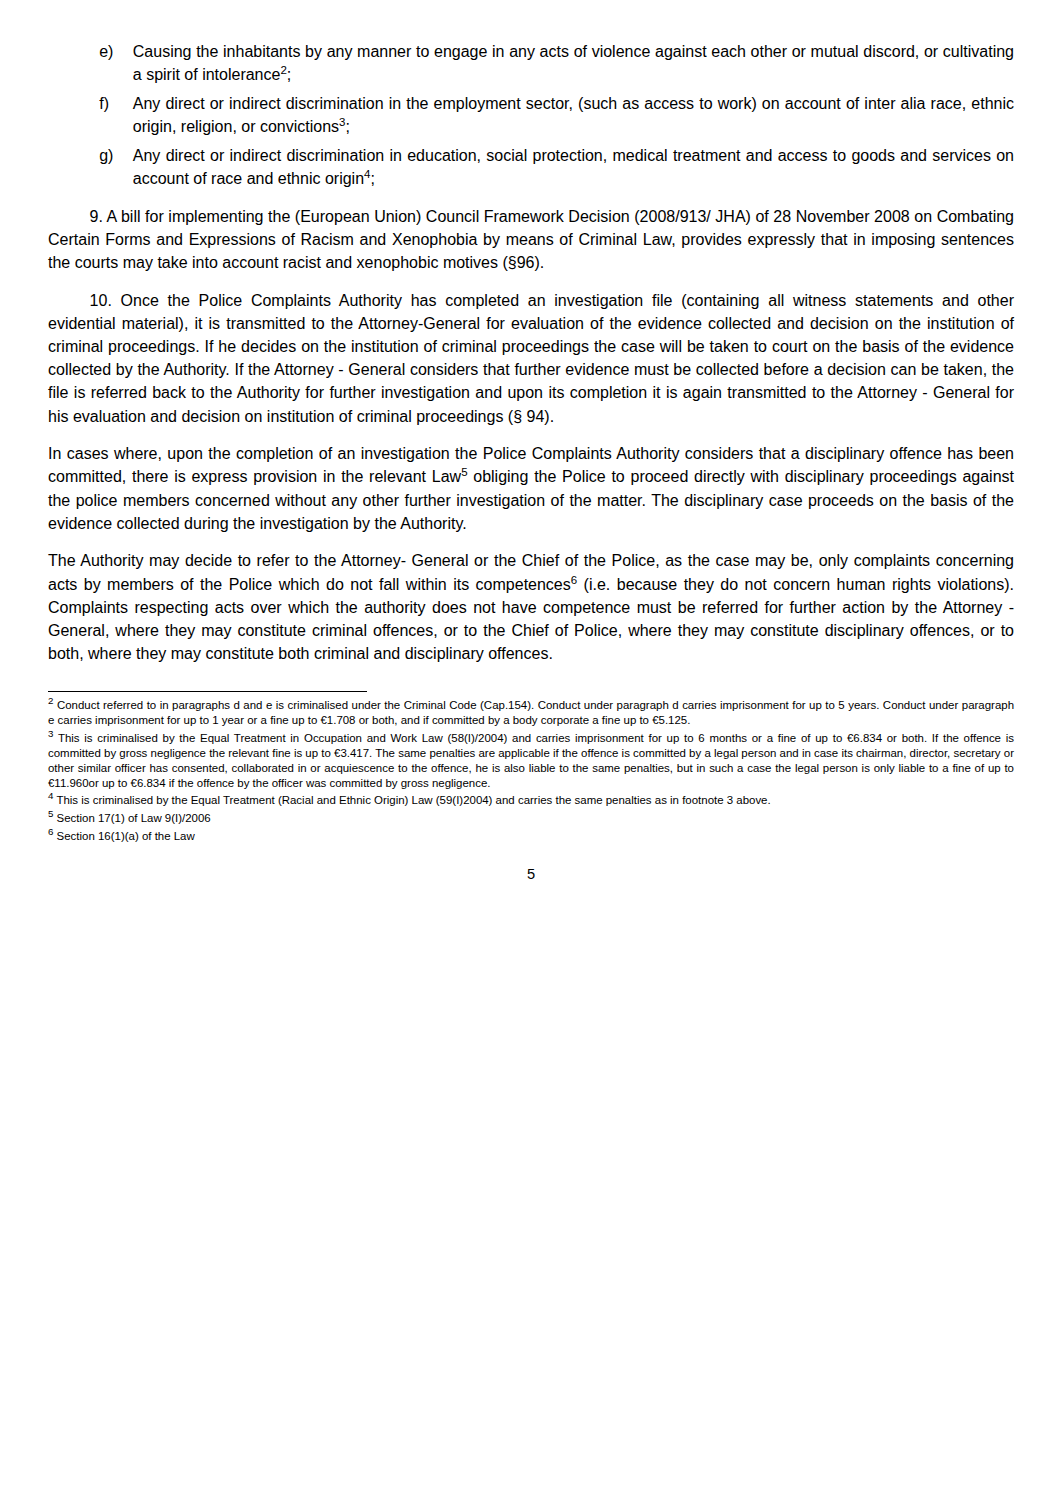e) Causing the inhabitants by any manner to engage in any acts of violence against each other or mutual discord, or cultivating a spirit of intolerance2;
f) Any direct or indirect discrimination in the employment sector, (such as access to work) on account of inter alia race, ethnic origin, religion, or convictions3;
g) Any direct or indirect discrimination in education, social protection, medical treatment and access to goods and services on account of race and ethnic origin4;
9. A bill for implementing the (European Union) Council Framework Decision (2008/913/ JHA) of 28 November 2008 on Combating Certain Forms and Expressions of Racism and Xenophobia by means of Criminal Law, provides expressly that in imposing sentences the courts may take into account racist and xenophobic motives (§96).
10. Once the Police Complaints Authority has completed an investigation file (containing all witness statements and other evidential material), it is transmitted to the Attorney-General for evaluation of the evidence collected and decision on the institution of criminal proceedings. If he decides on the institution of criminal proceedings the case will be taken to court on the basis of the evidence collected by the Authority. If the Attorney - General considers that further evidence must be collected before a decision can be taken, the file is referred back to the Authority for further investigation and upon its completion it is again transmitted to the Attorney - General for his evaluation and decision on institution of criminal proceedings (§ 94).
In cases where, upon the completion of an investigation the Police Complaints Authority considers that a disciplinary offence has been committed, there is express provision in the relevant Law5 obliging the Police to proceed directly with disciplinary proceedings against the police members concerned without any other further investigation of the matter. The disciplinary case proceeds on the basis of the evidence collected during the investigation by the Authority.
The Authority may decide to refer to the Attorney- General or the Chief of the Police, as the case may be, only complaints concerning acts by members of the Police which do not fall within its competences6 (i.e. because they do not concern human rights violations). Complaints respecting acts over which the authority does not have competence must be referred for further action by the Attorney - General, where they may constitute criminal offences, or to the Chief of Police, where they may constitute disciplinary offences, or to both, where they may constitute both criminal and disciplinary offences.
2 Conduct referred to in paragraphs d and e is criminalised under the Criminal Code (Cap.154). Conduct under paragraph d carries imprisonment for up to 5 years. Conduct under paragraph e carries imprisonment for up to 1 year or a fine up to €1.708 or both, and if committed by a body corporate a fine up to €5.125.
3 This is criminalised by the Equal Treatment in Occupation and Work Law (58(I)/2004) and carries imprisonment for up to 6 months or a fine of up to €6.834 or both. If the offence is committed by gross negligence the relevant fine is up to €3.417. The same penalties are applicable if the offence is committed by a legal person and in case its chairman, director, secretary or other similar officer has consented, collaborated in or acquiescence to the offence, he is also liable to the same penalties, but in such a case the legal person is only liable to a fine of up to €11.960or up to €6.834 if the offence by the officer was committed by gross negligence.
4 This is criminalised by the Equal Treatment (Racial and Ethnic Origin) Law (59(I)2004) and carries the same penalties as in footnote 3 above.
5 Section 17(1) of Law 9(I)/2006
6 Section 16(1)(a) of the Law
5